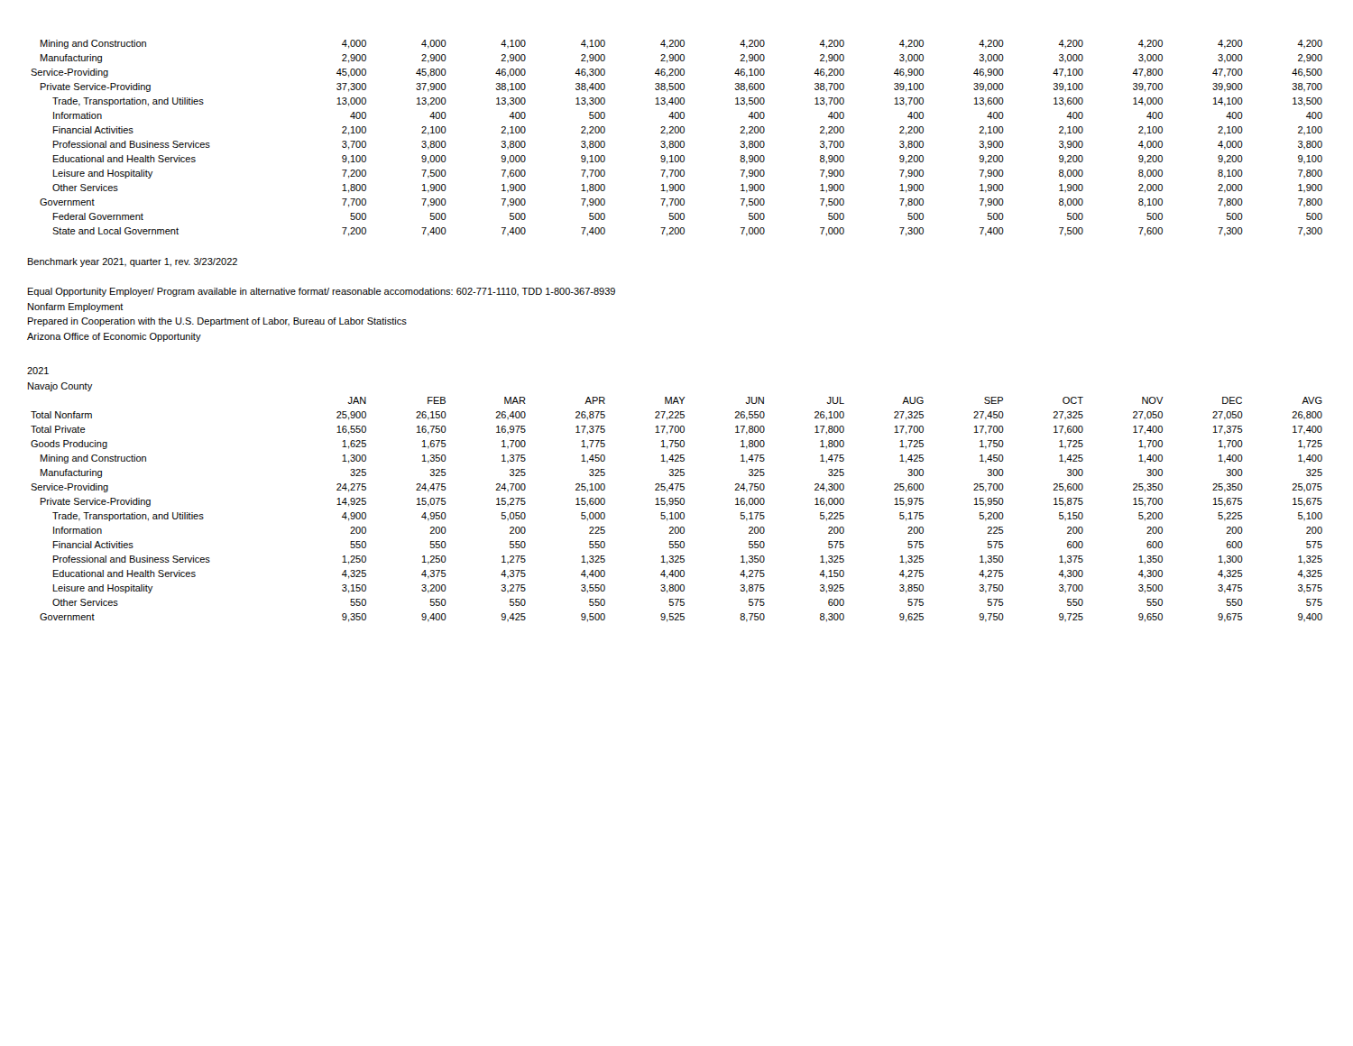| Mining and Construction | 4,000 | 4,000 | 4,100 | 4,100 | 4,200 | 4,200 | 4,200 | 4,200 | 4,200 | 4,200 | 4,200 | 4,200 | 4,200 |
| Manufacturing | 2,900 | 2,900 | 2,900 | 2,900 | 2,900 | 2,900 | 2,900 | 3,000 | 3,000 | 3,000 | 3,000 | 3,000 | 2,900 |
| Service-Providing | 45,000 | 45,800 | 46,000 | 46,300 | 46,200 | 46,100 | 46,200 | 46,900 | 46,900 | 47,100 | 47,800 | 47,700 | 46,500 |
| Private Service-Providing | 37,300 | 37,900 | 38,100 | 38,400 | 38,500 | 38,600 | 38,700 | 39,100 | 39,000 | 39,100 | 39,700 | 39,900 | 38,700 |
| Trade, Transportation, and Utilities | 13,000 | 13,200 | 13,300 | 13,300 | 13,400 | 13,500 | 13,700 | 13,700 | 13,600 | 13,600 | 14,000 | 14,100 | 13,500 |
| Information | 400 | 400 | 400 | 500 | 400 | 400 | 400 | 400 | 400 | 400 | 400 | 400 | 400 |
| Financial Activities | 2,100 | 2,100 | 2,100 | 2,200 | 2,200 | 2,200 | 2,200 | 2,200 | 2,100 | 2,100 | 2,100 | 2,100 | 2,100 |
| Professional and Business Services | 3,700 | 3,800 | 3,800 | 3,800 | 3,800 | 3,800 | 3,700 | 3,800 | 3,900 | 3,900 | 4,000 | 4,000 | 3,800 |
| Educational and Health Services | 9,100 | 9,000 | 9,000 | 9,100 | 9,100 | 8,900 | 8,900 | 9,200 | 9,200 | 9,200 | 9,200 | 9,200 | 9,100 |
| Leisure and Hospitality | 7,200 | 7,500 | 7,600 | 7,700 | 7,700 | 7,900 | 7,900 | 7,900 | 7,900 | 8,000 | 8,000 | 8,100 | 7,800 |
| Other Services | 1,800 | 1,900 | 1,900 | 1,800 | 1,900 | 1,900 | 1,900 | 1,900 | 1,900 | 1,900 | 2,000 | 2,000 | 1,900 |
| Government | 7,700 | 7,900 | 7,900 | 7,900 | 7,700 | 7,500 | 7,500 | 7,800 | 7,900 | 8,000 | 8,100 | 7,800 | 7,800 |
| Federal Government | 500 | 500 | 500 | 500 | 500 | 500 | 500 | 500 | 500 | 500 | 500 | 500 | 500 |
| State and Local Government | 7,200 | 7,400 | 7,400 | 7,400 | 7,200 | 7,000 | 7,000 | 7,300 | 7,400 | 7,500 | 7,600 | 7,300 | 7,300 |
Benchmark year 2021, quarter 1, rev. 3/23/2022
Equal Opportunity Employer/ Program available in alternative format/ reasonable accomodations: 602-771-1110, TDD 1-800-367-8939
Nonfarm Employment
Prepared in Cooperation with the U.S. Department of Labor, Bureau of Labor Statistics
Arizona Office of Economic Opportunity
2021
Navajo County
| | JAN | FEB | MAR | APR | MAY | JUN | JUL | AUG | SEP | OCT | NOV | DEC | AVG |
| --- | --- | --- | --- | --- | --- | --- | --- | --- | --- | --- | --- | --- | --- |
| Total Nonfarm | 25,900 | 26,150 | 26,400 | 26,875 | 27,225 | 26,550 | 26,100 | 27,325 | 27,450 | 27,325 | 27,050 | 27,050 | 26,800 |
| Total Private | 16,550 | 16,750 | 16,975 | 17,375 | 17,700 | 17,800 | 17,800 | 17,700 | 17,700 | 17,600 | 17,400 | 17,375 | 17,400 |
| Goods Producing | 1,625 | 1,675 | 1,700 | 1,775 | 1,750 | 1,800 | 1,800 | 1,725 | 1,750 | 1,725 | 1,700 | 1,700 | 1,725 |
| Mining and Construction | 1,300 | 1,350 | 1,375 | 1,450 | 1,425 | 1,475 | 1,475 | 1,425 | 1,450 | 1,425 | 1,400 | 1,400 | 1,400 |
| Manufacturing | 325 | 325 | 325 | 325 | 325 | 325 | 325 | 300 | 300 | 300 | 300 | 300 | 325 |
| Service-Providing | 24,275 | 24,475 | 24,700 | 25,100 | 25,475 | 24,750 | 24,300 | 25,600 | 25,700 | 25,600 | 25,350 | 25,350 | 25,075 |
| Private Service-Providing | 14,925 | 15,075 | 15,275 | 15,600 | 15,950 | 16,000 | 16,000 | 15,975 | 15,950 | 15,875 | 15,700 | 15,675 | 15,675 |
| Trade, Transportation, and Utilities | 4,900 | 4,950 | 5,050 | 5,000 | 5,100 | 5,175 | 5,225 | 5,175 | 5,200 | 5,150 | 5,200 | 5,225 | 5,100 |
| Information | 200 | 200 | 200 | 225 | 200 | 200 | 200 | 200 | 225 | 200 | 200 | 200 | 200 |
| Financial Activities | 550 | 550 | 550 | 550 | 550 | 550 | 575 | 575 | 575 | 600 | 600 | 600 | 575 |
| Professional and Business Services | 1,250 | 1,250 | 1,275 | 1,325 | 1,325 | 1,350 | 1,325 | 1,325 | 1,350 | 1,375 | 1,350 | 1,300 | 1,325 |
| Educational and Health Services | 4,325 | 4,375 | 4,375 | 4,400 | 4,400 | 4,275 | 4,150 | 4,275 | 4,275 | 4,300 | 4,300 | 4,325 | 4,325 |
| Leisure and Hospitality | 3,150 | 3,200 | 3,275 | 3,550 | 3,800 | 3,875 | 3,925 | 3,850 | 3,750 | 3,700 | 3,500 | 3,475 | 3,575 |
| Other Services | 550 | 550 | 550 | 550 | 575 | 575 | 600 | 575 | 575 | 550 | 550 | 550 | 575 |
| Government | 9,350 | 9,400 | 9,425 | 9,500 | 9,525 | 8,750 | 8,300 | 9,625 | 9,750 | 9,725 | 9,650 | 9,675 | 9,400 |